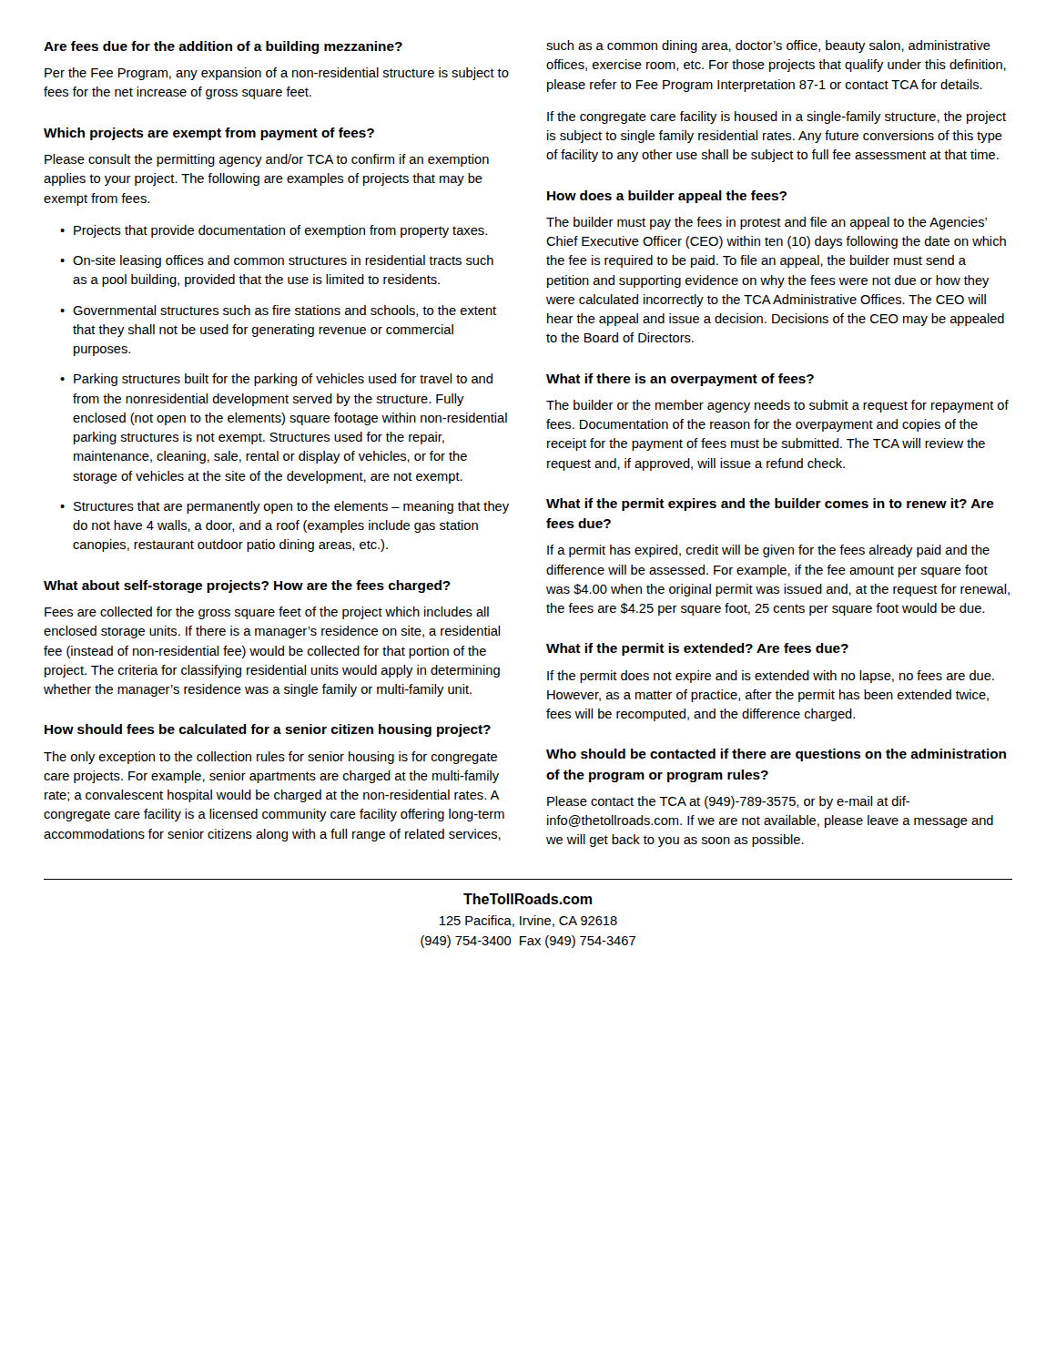Are fees due for the addition of a building mezzanine?
Per the Fee Program, any expansion of a non-residential structure is subject to fees for the net increase of gross square feet.
Which projects are exempt from payment of fees?
Please consult the permitting agency and/or TCA to confirm if an exemption applies to your project. The following are examples of projects that may be exempt from fees.
Projects that provide documentation of exemption from property taxes.
On-site leasing offices and common structures in residential tracts such as a pool building, provided that the use is limited to residents.
Governmental structures such as fire stations and schools, to the extent that they shall not be used for generating revenue or commercial purposes.
Parking structures built for the parking of vehicles used for travel to and from the nonresidential development served by the structure. Fully enclosed (not open to the elements) square footage within non-residential parking structures is not exempt. Structures used for the repair, maintenance, cleaning, sale, rental or display of vehicles, or for the storage of vehicles at the site of the development, are not exempt.
Structures that are permanently open to the elements – meaning that they do not have 4 walls, a door, and a roof (examples include gas station canopies, restaurant outdoor patio dining areas, etc.).
What about self-storage projects? How are the fees charged?
Fees are collected for the gross square feet of the project which includes all enclosed storage units. If there is a manager’s residence on site, a residential fee (instead of non-residential fee) would be collected for that portion of the project. The criteria for classifying residential units would apply in determining whether the manager’s residence was a single family or multi-family unit.
How should fees be calculated for a senior citizen housing project?
The only exception to the collection rules for senior housing is for congregate care projects. For example, senior apartments are charged at the multi-family rate; a convalescent hospital would be charged at the non-residential rates. A congregate care facility is a licensed community care facility offering long-term accommodations for senior citizens along with a full range of related services, such as a common dining area, doctor’s office, beauty salon, administrative offices, exercise room, etc. For those projects that qualify under this definition, please refer to Fee Program Interpretation 87-1 or contact TCA for details.
If the congregate care facility is housed in a single-family structure, the project is subject to single family residential rates. Any future conversions of this type of facility to any other use shall be subject to full fee assessment at that time.
How does a builder appeal the fees?
The builder must pay the fees in protest and file an appeal to the Agencies’ Chief Executive Officer (CEO) within ten (10) days following the date on which the fee is required to be paid. To file an appeal, the builder must send a petition and supporting evidence on why the fees were not due or how they were calculated incorrectly to the TCA Administrative Offices. The CEO will hear the appeal and issue a decision. Decisions of the CEO may be appealed to the Board of Directors.
What if there is an overpayment of fees?
The builder or the member agency needs to submit a request for repayment of fees. Documentation of the reason for the overpayment and copies of the receipt for the payment of fees must be submitted. The TCA will review the request and, if approved, will issue a refund check.
What if the permit expires and the builder comes in to renew it? Are fees due?
If a permit has expired, credit will be given for the fees already paid and the difference will be assessed. For example, if the fee amount per square foot was $4.00 when the original permit was issued and, at the request for renewal, the fees are $4.25 per square foot, 25 cents per square foot would be due.
What if the permit is extended? Are fees due?
If the permit does not expire and is extended with no lapse, no fees are due. However, as a matter of practice, after the permit has been extended twice, fees will be recomputed, and the difference charged.
Who should be contacted if there are questions on the administration of the program or program rules?
Please contact the TCA at (949)-789-3575, or by e-mail at dif-info@thetollroads.com. If we are not available, please leave a message and we will get back to you as soon as possible.
TheTollRoads.com
125 Pacifica, Irvine, CA 92618
(949) 754-3400 Fax (949) 754-3467